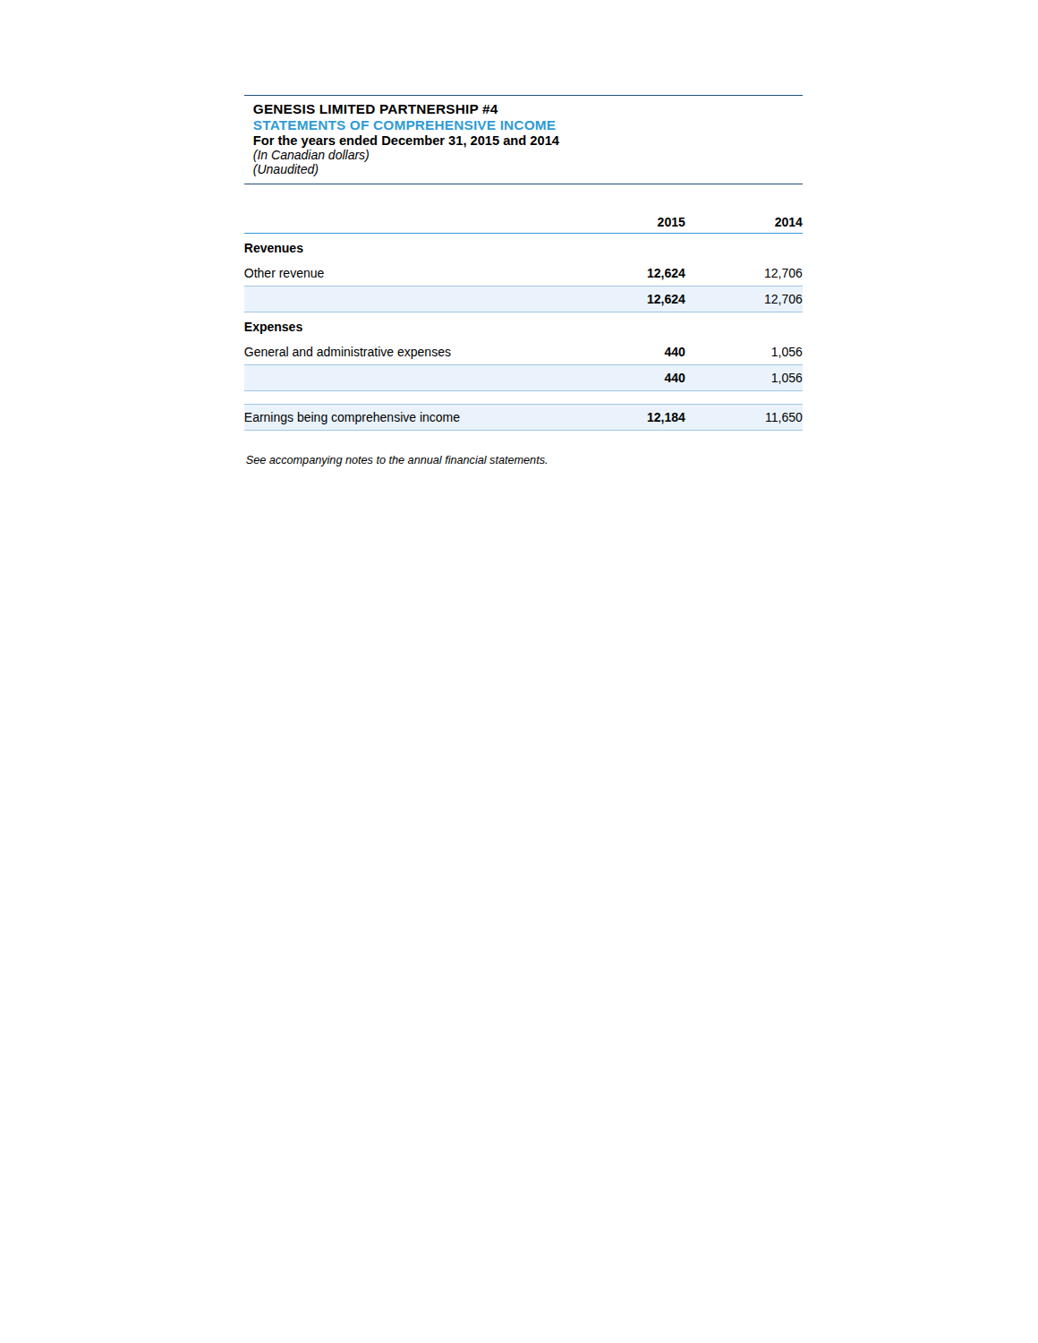GENESIS LIMITED PARTNERSHIP #4
STATEMENTS OF COMPREHENSIVE INCOME
For the years ended December 31, 2015 and 2014
(In Canadian dollars)
(Unaudited)
| | 2015 | 2014 |
| Revenues | | |
| Other revenue | 12,624 | 12,706 |
| | 12,624 | 12,706 |
| Expenses | | |
| General and administrative expenses | 440 | 1,056 |
| | 440 | 1,056 |
| Earnings being comprehensive income | 12,184 | 11,650 |
See accompanying notes to the annual financial statements.